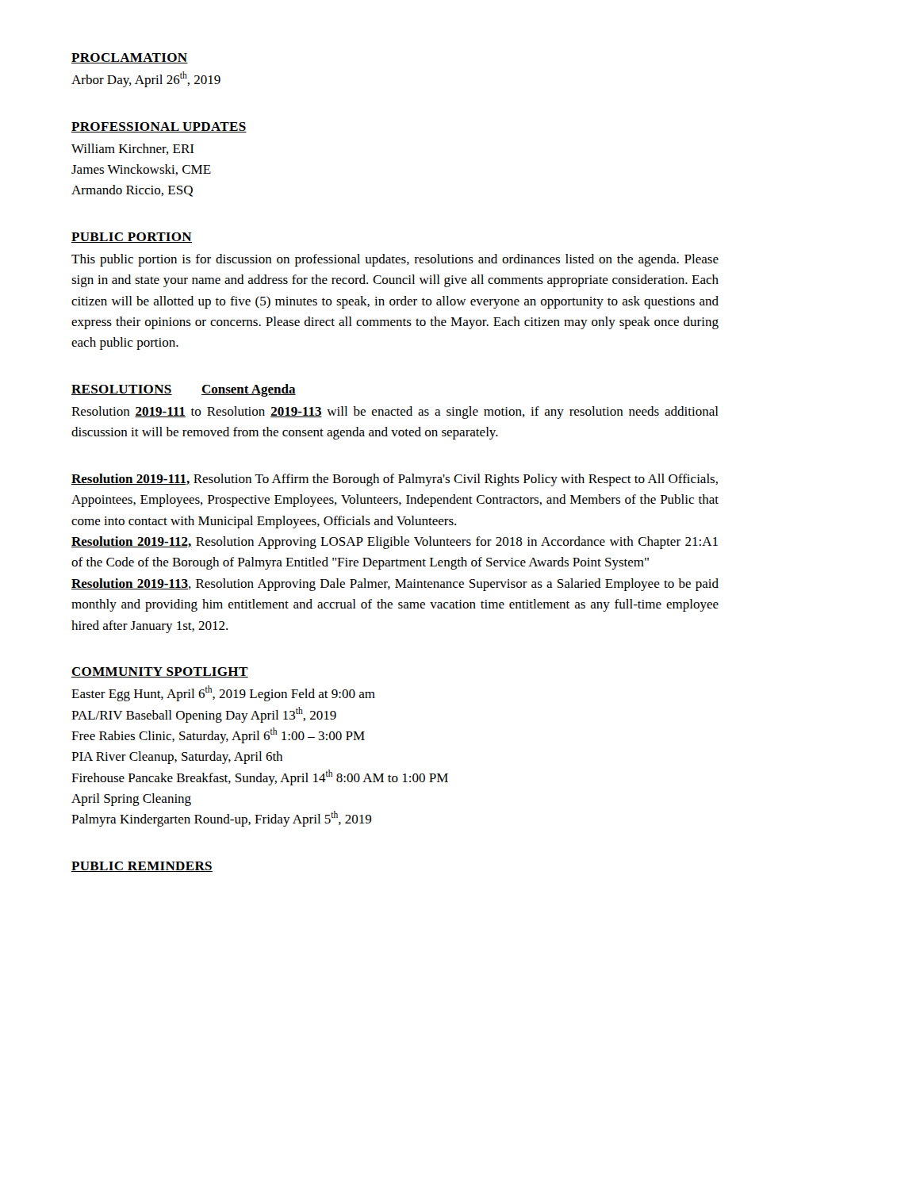PROCLAMATION
Arbor Day, April 26th, 2019
PROFESSIONAL UPDATES
William Kirchner, ERI
James Winckowski, CME
Armando Riccio, ESQ
PUBLIC PORTION
This public portion is for discussion on professional updates, resolutions and ordinances listed on the agenda. Please sign in and state your name and address for the record. Council will give all comments appropriate consideration. Each citizen will be allotted up to five (5) minutes to speak, in order to allow everyone an opportunity to ask questions and express their opinions or concerns. Please direct all comments to the Mayor. Each citizen may only speak once during each public portion.
RESOLUTIONS
Consent Agenda
Resolution 2019-111 to Resolution 2019-113 will be enacted as a single motion, if any resolution needs additional discussion it will be removed from the consent agenda and voted on separately.
Resolution 2019-111, Resolution To Affirm the Borough of Palmyra's Civil Rights Policy with Respect to All Officials, Appointees, Employees, Prospective Employees, Volunteers, Independent Contractors, and Members of the Public that come into contact with Municipal Employees, Officials and Volunteers.
Resolution 2019-112, Resolution Approving LOSAP Eligible Volunteers for 2018 in Accordance with Chapter 21:A1 of the Code of the Borough of Palmyra Entitled "Fire Department Length of Service Awards Point System"
Resolution 2019-113, Resolution Approving Dale Palmer, Maintenance Supervisor as a Salaried Employee to be paid monthly and providing him entitlement and accrual of the same vacation time entitlement as any full-time employee hired after January 1st, 2012.
COMMUNITY SPOTLIGHT
Easter Egg Hunt, April 6th, 2019 Legion Feld at 9:00 am
PAL/RIV Baseball Opening Day April 13th, 2019
Free Rabies Clinic, Saturday, April 6th 1:00 – 3:00 PM
PIA River Cleanup, Saturday, April 6th
Firehouse Pancake Breakfast, Sunday, April 14th 8:00 AM to 1:00 PM
April Spring Cleaning
Palmyra Kindergarten Round-up, Friday April 5th, 2019
PUBLIC REMINDERS